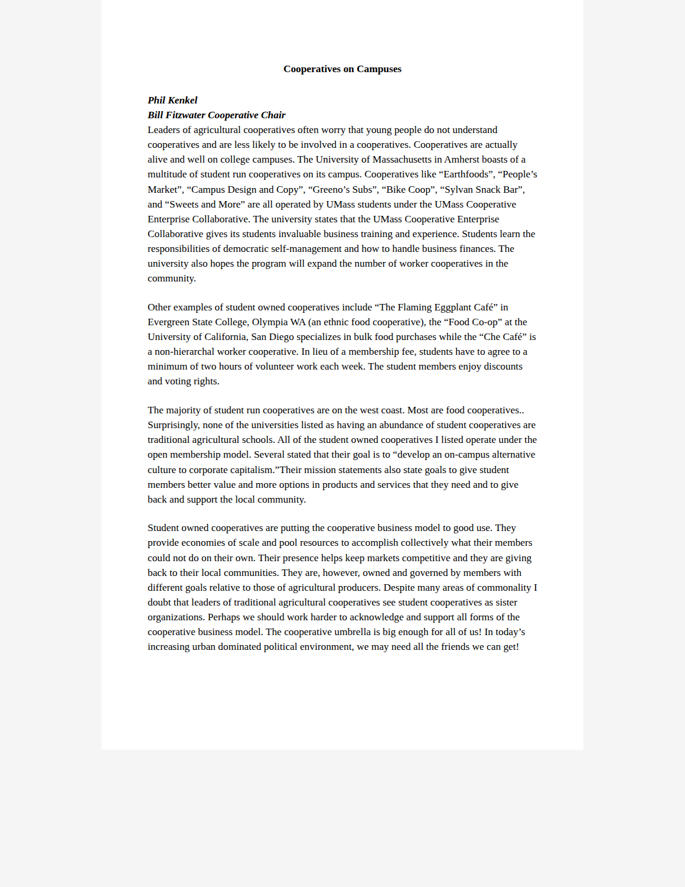Cooperatives on Campuses
Phil Kenkel
Bill Fitzwater Cooperative Chair
Leaders of agricultural cooperatives often worry that young people do not understand cooperatives and are less likely to be involved in a cooperatives. Cooperatives are actually alive and well on college campuses. The University of Massachusetts in Amherst boasts of a multitude of student run cooperatives on its campus. Cooperatives like “Earthfoods”, “People’s Market”, “Campus Design and Copy”, “Greeno’s Subs”, “Bike Coop”, “Sylvan Snack Bar”, and “Sweets and More” are all operated by UMass students under the UMass Cooperative Enterprise Collaborative. The university states that the UMass Cooperative Enterprise Collaborative gives its students invaluable business training and experience. Students learn the responsibilities of democratic self-management and how to handle business finances. The university also hopes the program will expand the number of worker cooperatives in the community.
Other examples of student owned cooperatives include “The Flaming Eggplant Café” in Evergreen State College, Olympia WA (an ethnic food cooperative), the “Food Co-op” at the University of California, San Diego specializes in bulk food purchases while the “Che Café” is a non-hierarchal worker cooperative. In lieu of a membership fee, students have to agree to a minimum of two hours of volunteer work each week. The student members enjoy discounts and voting rights.
The majority of student run cooperatives are on the west coast. Most are food cooperatives.. Surprisingly, none of the universities listed as having an abundance of student cooperatives are traditional agricultural schools. All of the student owned cooperatives I listed operate under the open membership model. Several stated that their goal is to “develop an on-campus alternative culture to corporate capitalism.”Their mission statements also state goals to give student members better value and more options in products and services that they need and to give back and support the local community.
Student owned cooperatives are putting the cooperative business model to good use. They provide economies of scale and pool resources to accomplish collectively what their members could not do on their own. Their presence helps keep markets competitive and they are giving back to their local communities. They are, however, owned and governed by members with different goals relative to those of agricultural producers. Despite many areas of commonality I doubt that leaders of traditional agricultural cooperatives see student cooperatives as sister organizations. Perhaps we should work harder to acknowledge and support all forms of the cooperative business model. The cooperative umbrella is big enough for all of us! In today’s increasing urban dominated political environment, we may need all the friends we can get!